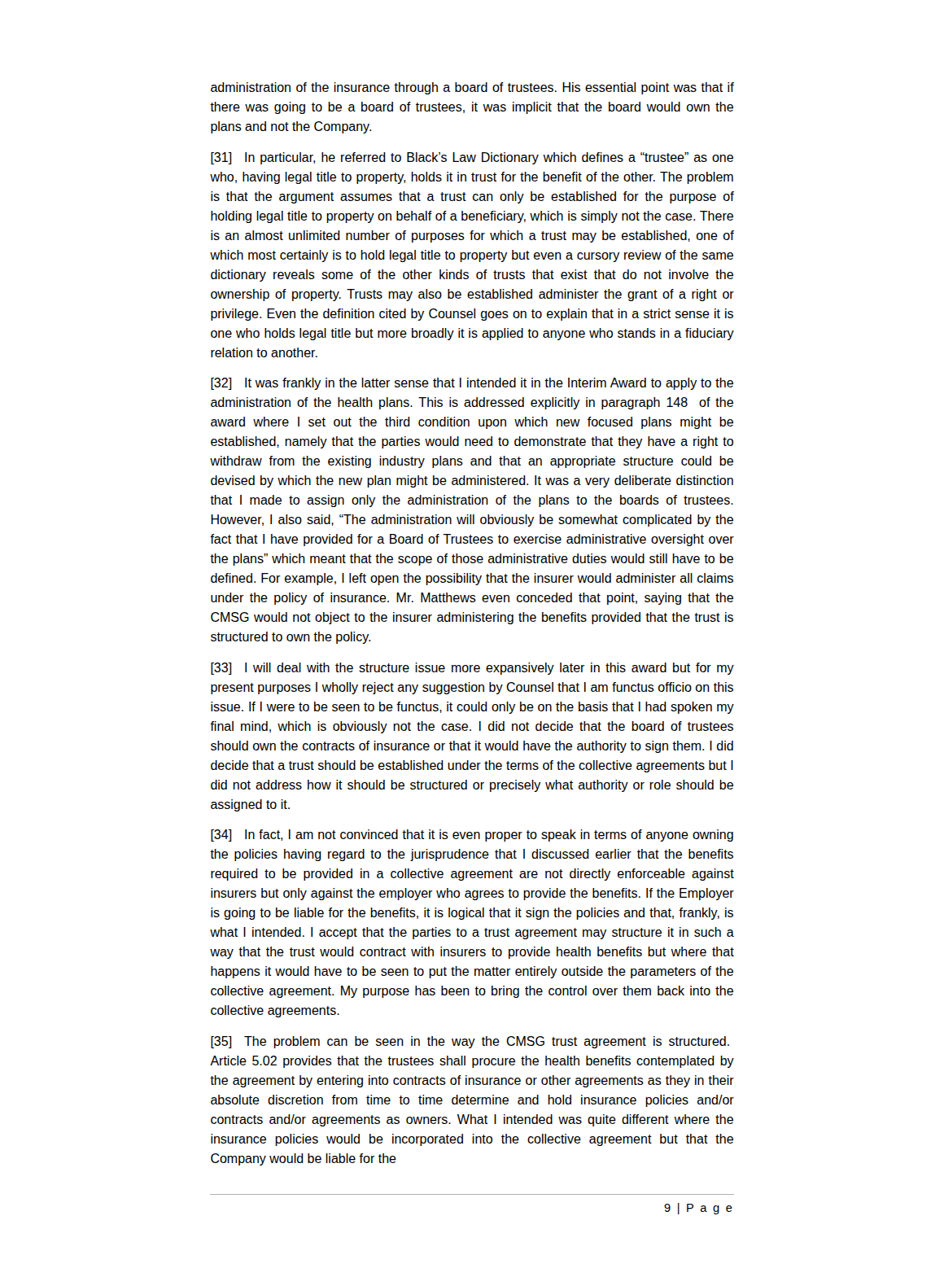administration of the insurance through a board of trustees. His essential point was that if there was going to be a board of trustees, it was implicit that the board would own the plans and not the Company.
[31] In particular, he referred to Black’s Law Dictionary which defines a “trustee” as one who, having legal title to property, holds it in trust for the benefit of the other. The problem is that the argument assumes that a trust can only be established for the purpose of holding legal title to property on behalf of a beneficiary, which is simply not the case. There is an almost unlimited number of purposes for which a trust may be established, one of which most certainly is to hold legal title to property but even a cursory review of the same dictionary reveals some of the other kinds of trusts that exist that do not involve the ownership of property. Trusts may also be established administer the grant of a right or privilege. Even the definition cited by Counsel goes on to explain that in a strict sense it is one who holds legal title but more broadly it is applied to anyone who stands in a fiduciary relation to another.
[32] It was frankly in the latter sense that I intended it in the Interim Award to apply to the administration of the health plans. This is addressed explicitly in paragraph 148 of the award where I set out the third condition upon which new focused plans might be established, namely that the parties would need to demonstrate that they have a right to withdraw from the existing industry plans and that an appropriate structure could be devised by which the new plan might be administered. It was a very deliberate distinction that I made to assign only the administration of the plans to the boards of trustees. However, I also said, “The administration will obviously be somewhat complicated by the fact that I have provided for a Board of Trustees to exercise administrative oversight over the plans” which meant that the scope of those administrative duties would still have to be defined. For example, I left open the possibility that the insurer would administer all claims under the policy of insurance. Mr. Matthews even conceded that point, saying that the CMSG would not object to the insurer administering the benefits provided that the trust is structured to own the policy.
[33] I will deal with the structure issue more expansively later in this award but for my present purposes I wholly reject any suggestion by Counsel that I am functus officio on this issue. If I were to be seen to be functus, it could only be on the basis that I had spoken my final mind, which is obviously not the case. I did not decide that the board of trustees should own the contracts of insurance or that it would have the authority to sign them. I did decide that a trust should be established under the terms of the collective agreements but I did not address how it should be structured or precisely what authority or role should be assigned to it.
[34] In fact, I am not convinced that it is even proper to speak in terms of anyone owning the policies having regard to the jurisprudence that I discussed earlier that the benefits required to be provided in a collective agreement are not directly enforceable against insurers but only against the employer who agrees to provide the benefits. If the Employer is going to be liable for the benefits, it is logical that it sign the policies and that, frankly, is what I intended. I accept that the parties to a trust agreement may structure it in such a way that the trust would contract with insurers to provide health benefits but where that happens it would have to be seen to put the matter entirely outside the parameters of the collective agreement. My purpose has been to bring the control over them back into the collective agreements.
[35] The problem can be seen in the way the CMSG trust agreement is structured. Article 5.02 provides that the trustees shall procure the health benefits contemplated by the agreement by entering into contracts of insurance or other agreements as they in their absolute discretion from time to time determine and hold insurance policies and/or contracts and/or agreements as owners. What I intended was quite different where the insurance policies would be incorporated into the collective agreement but that the Company would be liable for the
9 | P a g e